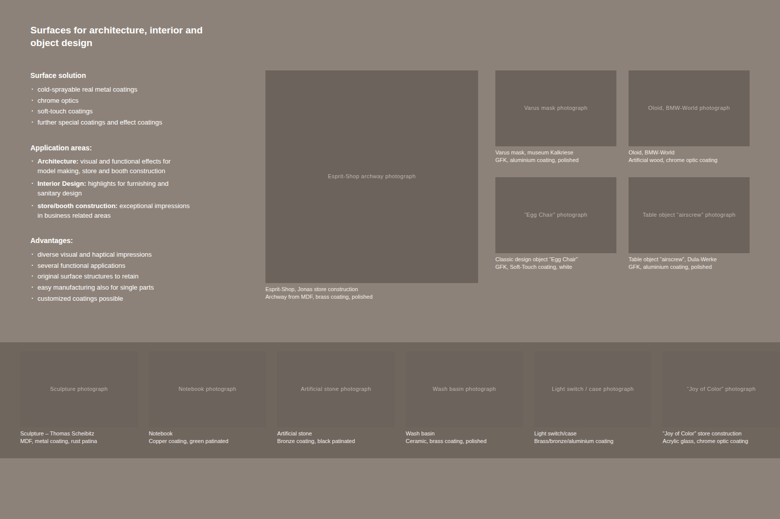Surfaces for architecture, interior and
object design
Surface solution
cold-sprayable real metal coatings
chrome optics
soft-touch coatings
further special coatings and effect coatings
Application areas:
Architecture: visual and functional effects for
model making, store and booth construction
Interior Design: highlights for furnishing and
sanitary design
store/booth construction: exceptional impressions
in business related areas
Advantages:
diverse visual and haptical impressions
several functional applications
original surface structures to retain
easy manufacturing also for single parts
customized coatings possible
Esprit-Shop archway photograph
Esprit-Shop, Jonas store construction
Archway from MDF, brass coating, polished
Varus mask photograph
Varus mask, museum Kalkriese
GFK, aluminium coating, polished
Oloid, BMW-World photograph
Oloid, BMW-World
Artificial wood, chrome optic coating
“Egg Chair” photograph
Classic design object “Egg Chair”
GFK, Soft-Touch coating, white
Table object “airscrew” photograph
Table object “airscrew”, Dula-Werke
GFK, aluminium coating, polished
Sculpture photograph
Sculpture – Thomas Scheibitz
MDF, metal coating, rust patina
Notebook photograph
Notebook
Copper coating, green patinated
Artificial stone photograph
Artificial stone
Bronze coating, black patinated
Wash basin photograph
Wash basin
Ceramic, brass coating, polished
Light switch / case photograph
Light switch/case
Brass/bronze/aluminium coating
“Joy of Color” photograph
“Joy of Color” store construction
Acrylic glass, chrome optic coating